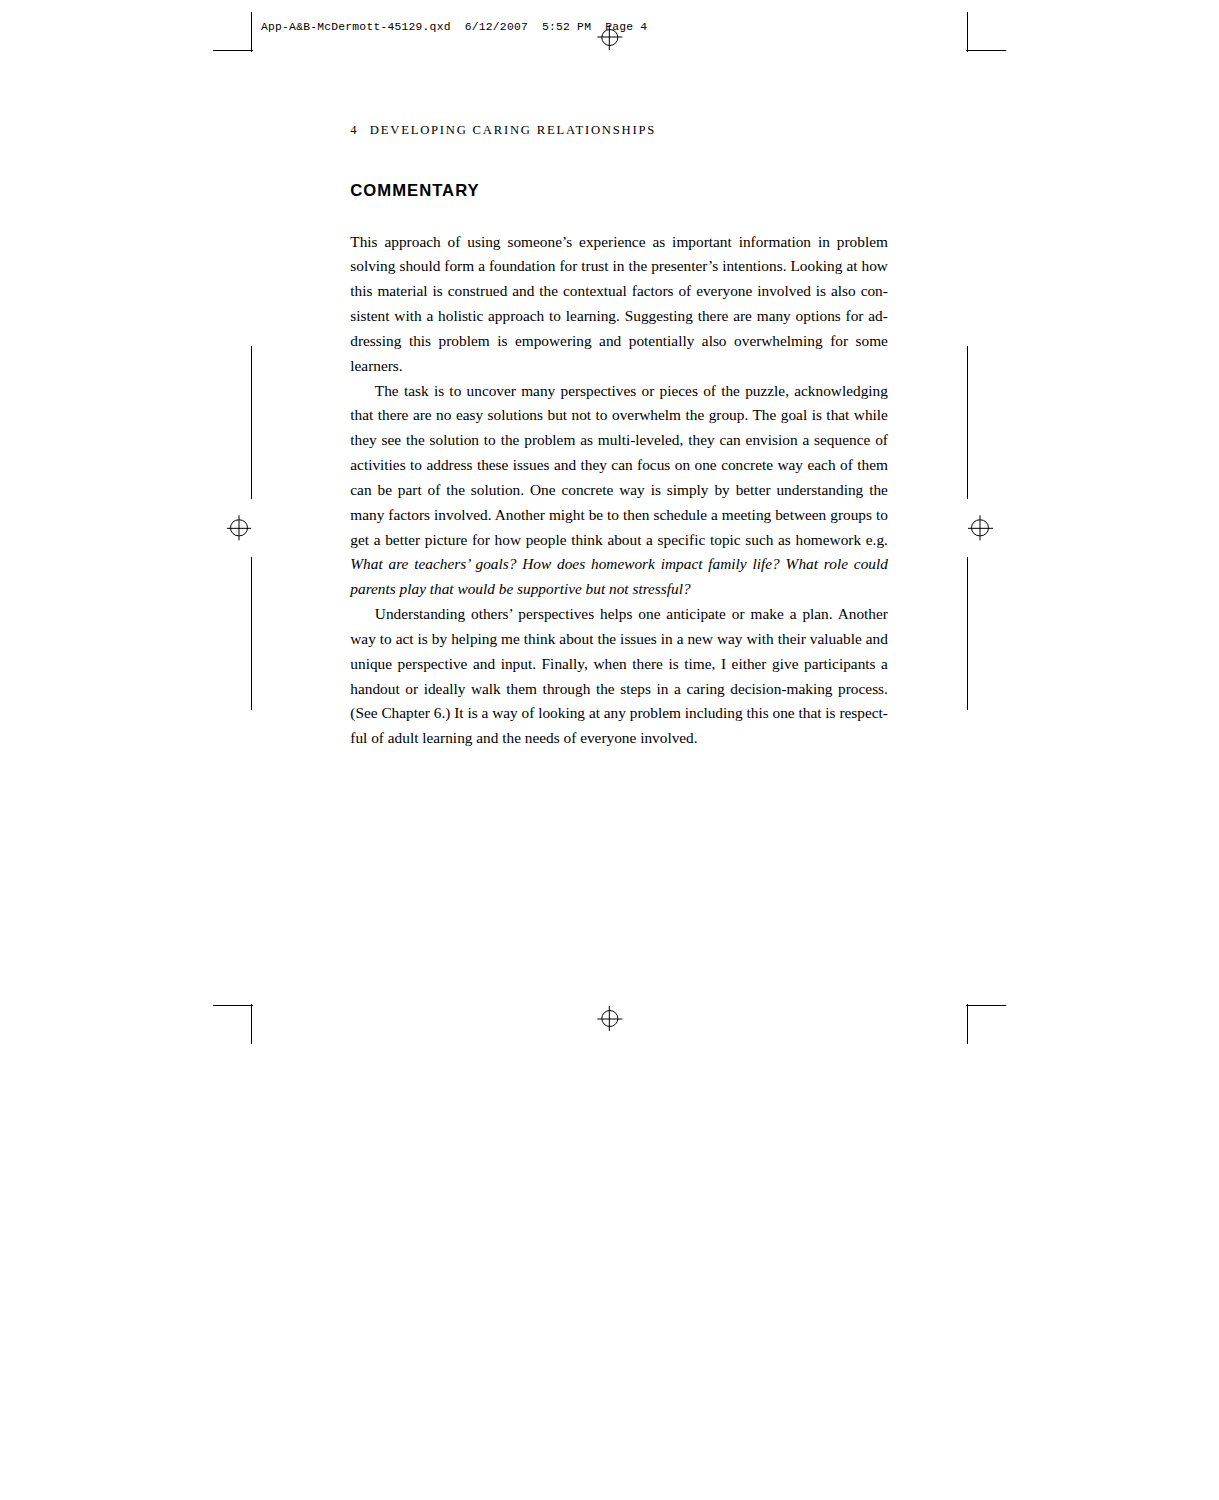App-A&B-McDermott-45129.qxd 6/12/2007 5:52 PM Page 4
4 Developing Caring Relationships
COMMENTARY
This approach of using someone’s experience as important information in problem solving should form a foundation for trust in the presenter’s intentions. Looking at how this material is construed and the contextual factors of everyone involved is also consistent with a holistic approach to learning. Suggesting there are many options for addressing this problem is empowering and potentially also overwhelming for some learners.
The task is to uncover many perspectives or pieces of the puzzle, acknowledging that there are no easy solutions but not to overwhelm the group. The goal is that while they see the solution to the problem as multi-leveled, they can envision a sequence of activities to address these issues and they can focus on one concrete way each of them can be part of the solution. One concrete way is simply by better understanding the many factors involved. Another might be to then schedule a meeting between groups to get a better picture for how people think about a specific topic such as homework e.g. What are teachers’ goals? How does homework impact family life? What role could parents play that would be supportive but not stressful?
Understanding others’ perspectives helps one anticipate or make a plan. Another way to act is by helping me think about the issues in a new way with their valuable and unique perspective and input. Finally, when there is time, I either give participants a handout or ideally walk them through the steps in a caring decision-making process. (See Chapter 6.) It is a way of looking at any problem including this one that is respectful of adult learning and the needs of everyone involved.